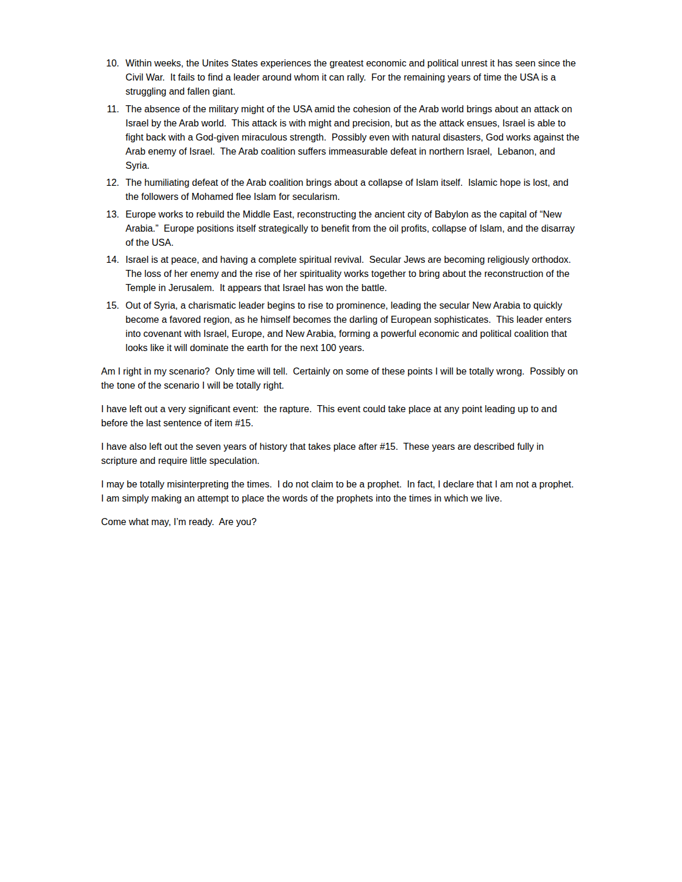Within weeks, the Unites States experiences the greatest economic and political unrest it has seen since the Civil War. It fails to find a leader around whom it can rally. For the remaining years of time the USA is a struggling and fallen giant.
The absence of the military might of the USA amid the cohesion of the Arab world brings about an attack on Israel by the Arab world. This attack is with might and precision, but as the attack ensues, Israel is able to fight back with a God-given miraculous strength. Possibly even with natural disasters, God works against the Arab enemy of Israel. The Arab coalition suffers immeasurable defeat in northern Israel, Lebanon, and Syria.
The humiliating defeat of the Arab coalition brings about a collapse of Islam itself. Islamic hope is lost, and the followers of Mohamed flee Islam for secularism.
Europe works to rebuild the Middle East, reconstructing the ancient city of Babylon as the capital of “New Arabia.” Europe positions itself strategically to benefit from the oil profits, collapse of Islam, and the disarray of the USA.
Israel is at peace, and having a complete spiritual revival. Secular Jews are becoming religiously orthodox. The loss of her enemy and the rise of her spirituality works together to bring about the reconstruction of the Temple in Jerusalem. It appears that Israel has won the battle.
Out of Syria, a charismatic leader begins to rise to prominence, leading the secular New Arabia to quickly become a favored region, as he himself becomes the darling of European sophisticates. This leader enters into covenant with Israel, Europe, and New Arabia, forming a powerful economic and political coalition that looks like it will dominate the earth for the next 100 years.
Am I right in my scenario? Only time will tell. Certainly on some of these points I will be totally wrong. Possibly on the tone of the scenario I will be totally right.
I have left out a very significant event: the rapture. This event could take place at any point leading up to and before the last sentence of item #15.
I have also left out the seven years of history that takes place after #15. These years are described fully in scripture and require little speculation.
I may be totally misinterpreting the times. I do not claim to be a prophet. In fact, I declare that I am not a prophet. I am simply making an attempt to place the words of the prophets into the times in which we live.
Come what may, I’m ready. Are you?